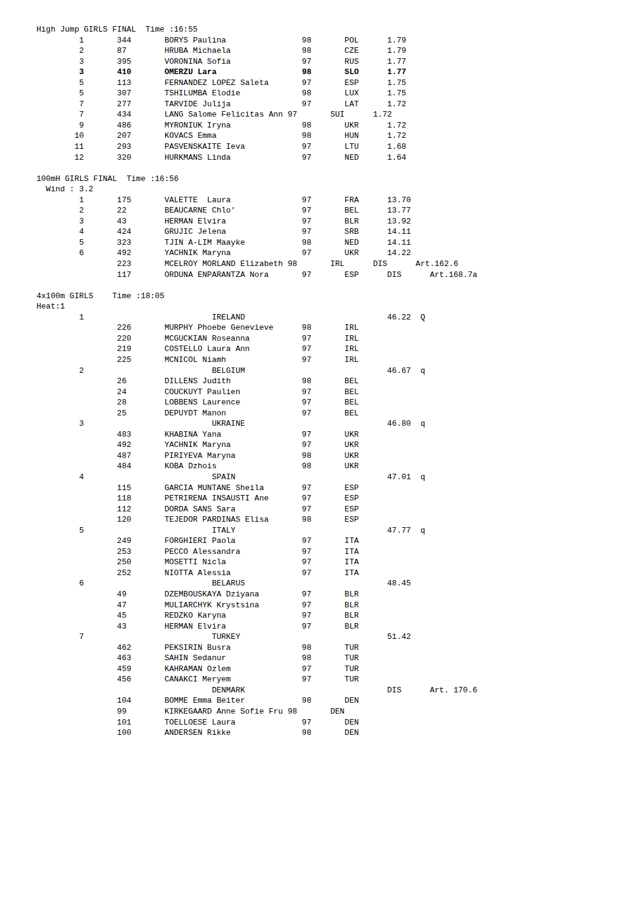High Jump GIRLS FINAL  Time :16:55
         1       344       BORYS Paulina                98       POL      1.79
         2       87        HRUBA Michaela               98       CZE      1.79
         3       395       VORONINA Sofia               97       RUS      1.77
         3       410       OMERZU Lara                  98       SLO      1.77
         5       113       FERNANDEZ LOPEZ Saleta       97       ESP      1.75
         5       307       TSHILUMBA Elodie             98       LUX      1.75
         7       277       TARVIDE Julija               97       LAT      1.72
         7       434       LANG Salome Felicitas Ann 97       SUI      1.72
         9       486       MYRONIUK Iryna               98       UKR      1.72
        10       207       KOVACS Emma                  98       HUN      1.72
        11       293       PASVENSKAITE Ieva            97       LTU      1.68
        12       320       HURKMANS Linda               97       NED      1.64

100mH GIRLS FINAL  Time :16:56
  Wind : 3.2
         1       175       VALETTE  Laura               97       FRA      13.70
         2       22        BEAUCARNE Chlo'              97       BEL      13.77
         3       43        HERMAN Elvira                97       BLR      13.92
         4       424       GRUJIC Jelena                97       SRB      14.11
         5       323       TJIN A-LIM Maayke            98       NED      14.11
         6       492       YACHNIK Maryna               97       UKR      14.22
                 223       MCELROY MORLAND Elizabeth 98       IRL      DIS      Art.162.6
                 117       ORDUNA ENPARANTZA Nora       97       ESP      DIS      Art.168.7a

4x100m GIRLS    Time :18:05
Heat:1
         1                           IRELAND                              46.22  Q
                 226       MURPHY Phoebe Genevieve      98       IRL
                 220       MCGUCKIAN Roseanna           97       IRL
                 219       COSTELLO Laura Ann           97       IRL
                 225       MCNICOL Niamh                97       IRL
         2                           BELGIUM                              46.67  q
                 26        DILLENS Judith               98       BEL
                 24        COUCKUYT Paulien             97       BEL
                 28        LOBBENS Laurence             97       BEL
                 25        DEPUYDT Manon                97       BEL
         3                           UKRAINE                              46.80  q
                 483       KHABINA Yana                 97       UKR
                 492       YACHNIK Maryna               97       UKR
                 487       PIRIYEVA Maryna              98       UKR
                 484       KOBA Dzhois                  98       UKR
         4                           SPAIN                                47.01  q
                 115       GARCIA MUNTANE Sheila        97       ESP
                 118       PETRIRENA INSAUSTI Ane       97       ESP
                 112       DORDA SANS Sara              97       ESP
                 120       TEJEDOR PARDINAS Elisa       98       ESP
         5                           ITALY                                47.77  q
                 249       FORGHIERI Paola              97       ITA
                 253       PECCO Alessandra             97       ITA
                 250       MOSETTI Nicla                97       ITA
                 252       NIOTTA Alessia               97       ITA
         6                           BELARUS                              48.45
                 49        DZEMBOUSKAYA Dziyana         97       BLR
                 47        MULIARCHYK Krystsina         97       BLR
                 45        REDZKO Karyna                97       BLR
                 43        HERMAN Elvira                97       BLR
         7                           TURKEY                               51.42
                 462       PEKSIRIN Busra               98       TUR
                 463       SAHIN Sedanur                98       TUR
                 459       KAHRAMAN Ozlem               97       TUR
                 456       CANAKCI Meryem               97       TUR
                                     DENMARK                              DIS      Art. 170.6
                 104       BOMME Emma Beiter            98       DEN
                 99        KIRKEGAARD Anne Sofie Fru 98       DEN
                 101       TOELLOESE Laura              97       DEN
                 100       ANDERSEN Rikke               98       DEN